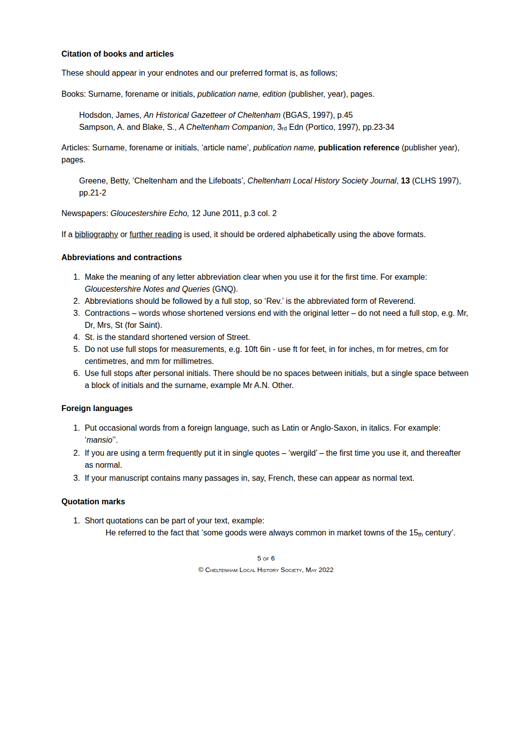Citation of books and articles
These should appear in your endnotes and our preferred format is, as follows;
Books: Surname, forename or initials, publication name, edition (publisher, year), pages.
Hodsdon, James, An Historical Gazetteer of Cheltenham (BGAS, 1997), p.45
Sampson, A. and Blake, S., A Cheltenham Companion, 3rd Edn (Portico, 1997), pp.23-34
Articles: Surname, forename or initials, ‘article name’, publication name, publication reference (publisher year), pages.
Greene, Betty, ‘Cheltenham and the Lifeboats’, Cheltenham Local History Society Journal, 13 (CLHS 1997), pp.21-2
Newspapers: Gloucestershire Echo, 12 June 2011, p.3 col. 2
If a bibliography or further reading is used, it should be ordered alphabetically using the above formats.
Abbreviations and contractions
Make the meaning of any letter abbreviation clear when you use it for the first time. For example: Gloucestershire Notes and Queries (GNQ).
Abbreviations should be followed by a full stop, so ‘Rev.’ is the abbreviated form of Reverend.
Contractions – words whose shortened versions end with the original letter – do not need a full stop, e.g. Mr, Dr, Mrs, St (for Saint).
St. is the standard shortened version of Street.
Do not use full stops for measurements, e.g. 10ft 6in - use ft for feet, in for inches, m for metres, cm for centimetres, and mm for millimetres.
Use full stops after personal initials. There should be no spaces between initials, but a single space between a block of initials and the surname, example Mr A.N. Other.
Foreign languages
Put occasional words from a foreign language, such as Latin or Anglo-Saxon, in italics. For example: ‘mansio’’.
If you are using a term frequently put it in single quotes – ‘wergild’ – the first time you use it, and thereafter as normal.
If your manuscript contains many passages in, say, French, these can appear as normal text.
Quotation marks
Short quotations can be part of your text, example:
He referred to the fact that ‘some goods were always common in market towns of the 15th century’.
5 of 6
© Cheltenham Local History Society, May 2022